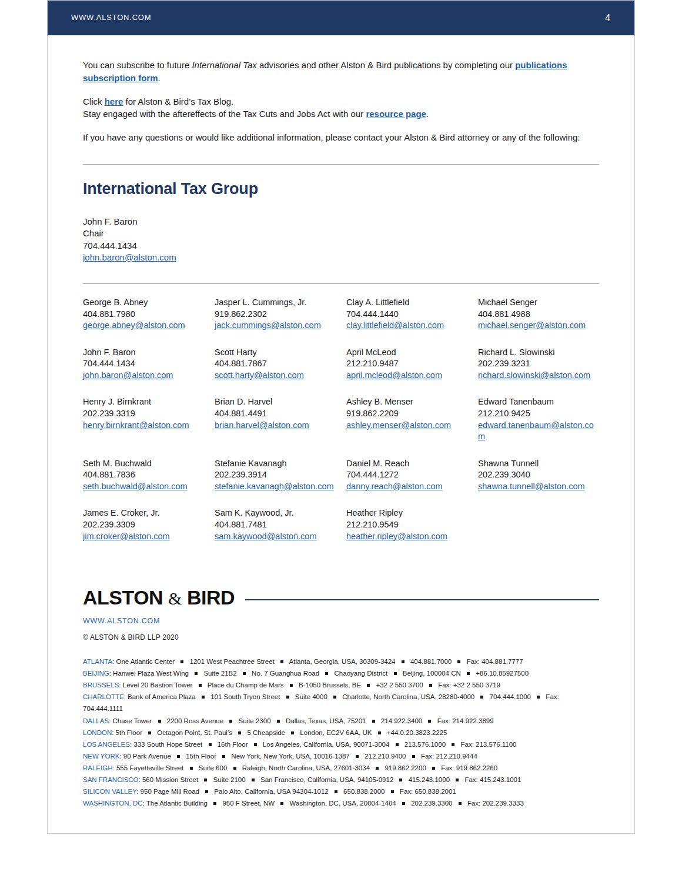WWW.ALSTON.COM 4
You can subscribe to future International Tax advisories and other Alston & Bird publications by completing our publications subscription form.
Click here for Alston & Bird’s Tax Blog.
Stay engaged with the aftereffects of the Tax Cuts and Jobs Act with our resource page.
If you have any questions or would like additional information, please contact your Alston & Bird attorney or any of the following:
International Tax Group
John F. Baron
Chair
704.444.1434
john.baron@alston.com
George B. Abney 404.881.7980 george.abney@alston.com
Jasper L. Cummings, Jr. 919.862.2302 jack.cummings@alston.com
Clay A. Littlefield 704.444.1440 clay.littlefield@alston.com
Michael Senger 404.881.4988 michael.senger@alston.com
John F. Baron 704.444.1434 john.baron@alston.com
Scott Harty 404.881.7867 scott.harty@alston.com
April McLeod 212.210.9487 april.mcleod@alston.com
Richard L. Slowinski 202.239.3231 richard.slowinski@alston.com
Henry J. Birnkrant 202.239.3319 henry.birnkrant@alston.com
Brian D. Harvel 404.881.4491 brian.harvel@alston.com
Ashley B. Menser 919.862.2209 ashley.menser@alston.com
Edward Tanenbaum 212.210.9425 edward.tanenbaum@alston.com
Seth M. Buchwald 404.881.7836 seth.buchwald@alston.com
Stefanie Kavanagh 202.239.3914 stefanie.kavanagh@alston.com
Daniel M. Reach 704.444.1272 danny.reach@alston.com
Shawna Tunnell 202.239.3040 shawna.tunnell@alston.com
James E. Croker, Jr. 202.239.3309 jim.croker@alston.com
Sam K. Kaywood, Jr. 404.881.7481 sam.kaywood@alston.com
Heather Ripley 212.210.9549 heather.ripley@alston.com
ALSTON & BIRD
WWW.ALSTON.COM
© ALSTON & BIRD LLP 2020
ATLANTA: One Atlantic Center 1201 West Peachtree Street Atlanta, Georgia, USA, 30309-3424 404.881.7000 Fax: 404.881.7777
BEIJING: Hanwei Plaza West Wing Suite 21B2 No. 7 Guanghua Road Chaoyang District Beijing, 100004 CN +86.10.85927500
BRUSSELS: Level 20 Bastion Tower Place du Champ de Mars B-1050 Brussels, BE +32 2 550 3700 Fax: +32 2 550 3719
CHARLOTTE: Bank of America Plaza 101 South Tryon Street Suite 4000 Charlotte, North Carolina, USA, 28280-4000 704.444.1000 Fax: 704.444.1111
DALLAS: Chase Tower 2200 Ross Avenue Suite 2300 Dallas, Texas, USA, 75201 214.922.3400 Fax: 214.922.3899
LONDON: 5th Floor Octagon Point, St. Paul’s 5 Cheapside London, EC2V 6AA, UK +44.0.20.3823.2225
LOS ANGELES: 333 South Hope Street 16th Floor Los Angeles, California, USA, 90071-3004 213.576.1000 Fax: 213.576.1100
NEW YORK: 90 Park Avenue 15th Floor New York, New York, USA, 10016-1387 212.210.9400 Fax: 212.210.9444
RALEIGH: 555 Fayetteville Street Suite 600 Raleigh, North Carolina, USA, 27601-3034 919.862.2200 Fax: 919.862.2260
SAN FRANCISCO: 560 Mission Street Suite 2100 San Francisco, California, USA, 94105-0912 415.243.1000 Fax: 415.243.1001
SILICON VALLEY: 950 Page Mill Road Palo Alto, California, USA 94304-1012 650.838.2000 Fax: 650.838.2001
WASHINGTON, DC: The Atlantic Building 950 F Street, NW Washington, DC, USA, 20004-1404 202.239.3300 Fax: 202.239.3333